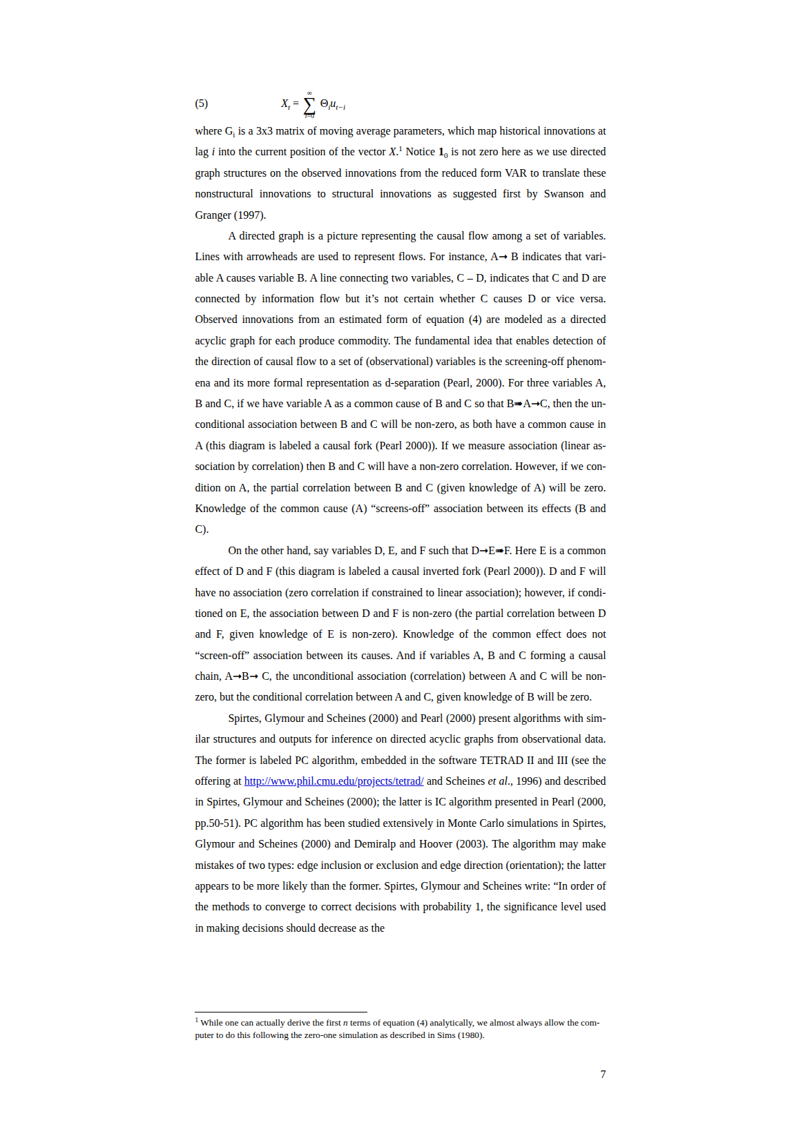(5) Xt = ∞∑i=0 Θiut−i
where Gi is a 3x3 matrix of moving average parameters, which map historical innovations at lag i into the current position of the vector X.1 Notice 10 is not zero here as we use directed graph structures on the observed innovations from the reduced form VAR to translate these nonstructural innovations to structural innovations as suggested first by Swanson and Granger (1997).
A directed graph is a picture representing the causal flow among a set of variables. Lines with arrowheads are used to represent flows. For instance, A➞ B indicates that variable A causes variable B. A line connecting two variables, C – D, indicates that C and D are connected by information flow but it’s not certain whether C causes D or vice versa. Observed innovations from an estimated form of equation (4) are modeled as a directed acyclic graph for each produce commodity. The fundamental idea that enables detection of the direction of causal flow to a set of (observational) variables is the screening-off phenomena and its more formal representation as d-separation (Pearl, 2000). For three variables A, B and C, if we have variable A as a common cause of B and C so that B➠A➞C, then the unconditional association between B and C will be non-zero, as both have a common cause in A (this diagram is labeled a causal fork (Pearl 2000)). If we measure association (linear association by correlation) then B and C will have a non-zero correlation. However, if we condition on A, the partial correlation between B and C (given knowledge of A) will be zero. Knowledge of the common cause (A) “screens-off” association between its effects (B and C).
On the other hand, say variables D, E, and F such that D➞E➠F. Here E is a common effect of D and F (this diagram is labeled a causal inverted fork (Pearl 2000)). D and F will have no association (zero correlation if constrained to linear association); however, if conditioned on E, the association between D and F is non-zero (the partial correlation between D and F, given knowledge of E is non-zero). Knowledge of the common effect does not “screen-off” association between its causes. And if variables A, B and C forming a causal chain, A➞B➞ C, the unconditional association (correlation) between A and C will be non-zero, but the conditional correlation between A and C, given knowledge of B will be zero.
Spirtes, Glymour and Scheines (2000) and Pearl (2000) present algorithms with similar structures and outputs for inference on directed acyclic graphs from observational data. The former is labeled PC algorithm, embedded in the software TETRAD II and III (see the offering at http://www.phil.cmu.edu/projects/tetrad/ and Scheines et al., 1996) and described in Spirtes, Glymour and Scheines (2000); the latter is IC algorithm presented in Pearl (2000, pp.50-51). PC algorithm has been studied extensively in Monte Carlo simulations in Spirtes, Glymour and Scheines (2000) and Demiralp and Hoover (2003). The algorithm may make mistakes of two types: edge inclusion or exclusion and edge direction (orientation); the latter appears to be more likely than the former. Spirtes, Glymour and Scheines write: “In order of the methods to converge to correct decisions with probability 1, the significance level used in making decisions should decrease as the
1 While one can actually derive the first n terms of equation (4) analytically, we almost always allow the computer to do this following the zero-one simulation as described in Sims (1980).
7